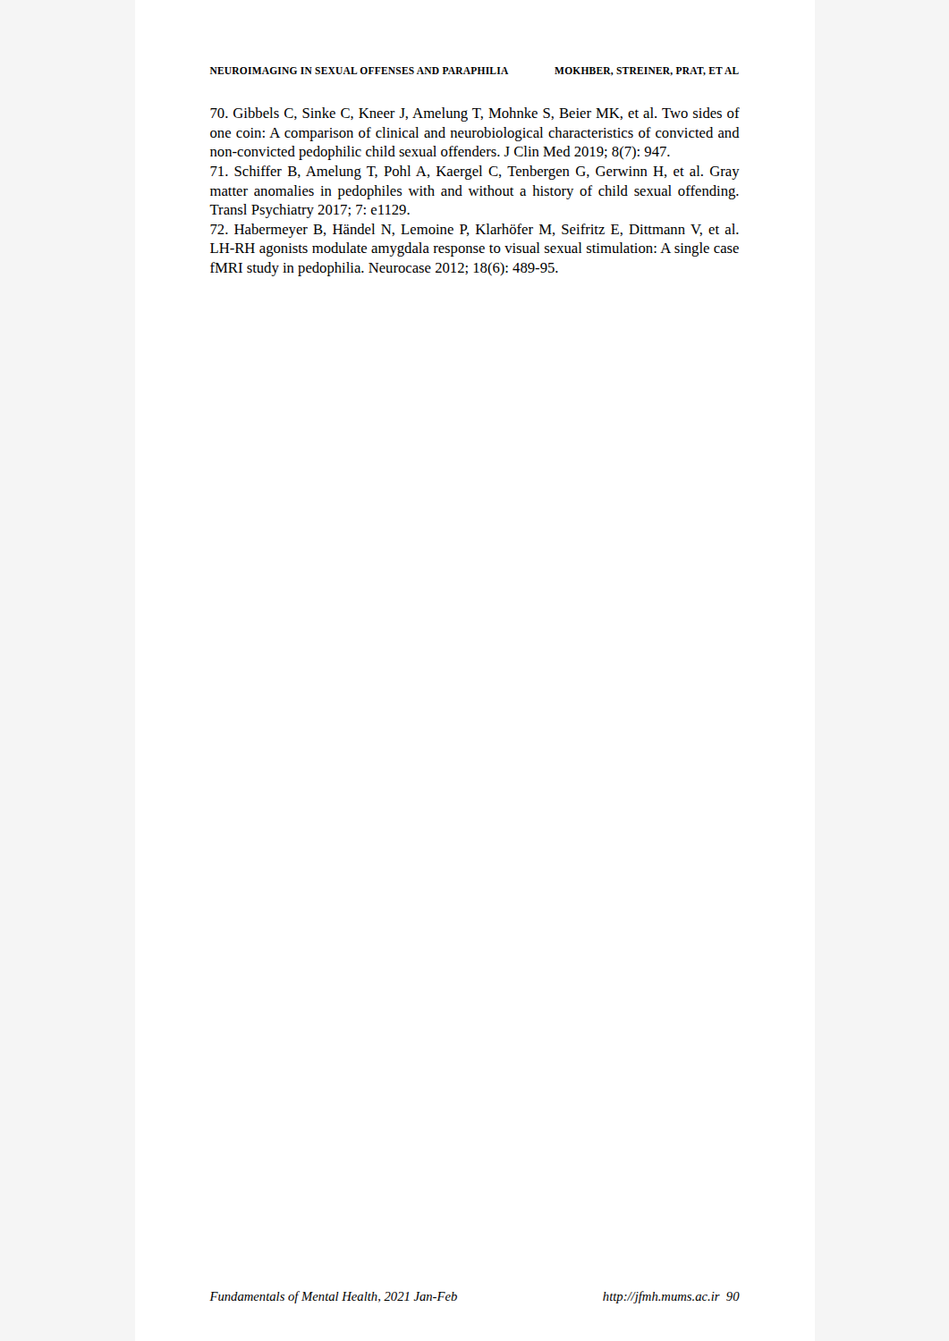NEUROIMAGING IN SEXUAL OFFENSES AND PARAPHILIA MOKHBER, STREINER, PRAT, ET AL
70. Gibbels C, Sinke C, Kneer J, Amelung T, Mohnke S, Beier MK, et al. Two sides of one coin: A comparison of clinical and neurobiological characteristics of convicted and non-convicted pedophilic child sexual offenders. J Clin Med 2019; 8(7): 947.
71. Schiffer B, Amelung T, Pohl A, Kaergel C, Tenbergen G, Gerwinn H, et al. Gray matter anomalies in pedophiles with and without a history of child sexual offending. Transl Psychiatry 2017; 7: e1129.
72. Habermeyer B, Händel N, Lemoine P, Klarhöfer M, Seifritz E, Dittmann V, et al. LH-RH agonists modulate amygdala response to visual sexual stimulation: A single case fMRI study in pedophilia. Neurocase 2012; 18(6): 489-95.
Fundamentals of Mental Health, 2021 Jan-Feb http://jfmh.mums.ac.ir 90